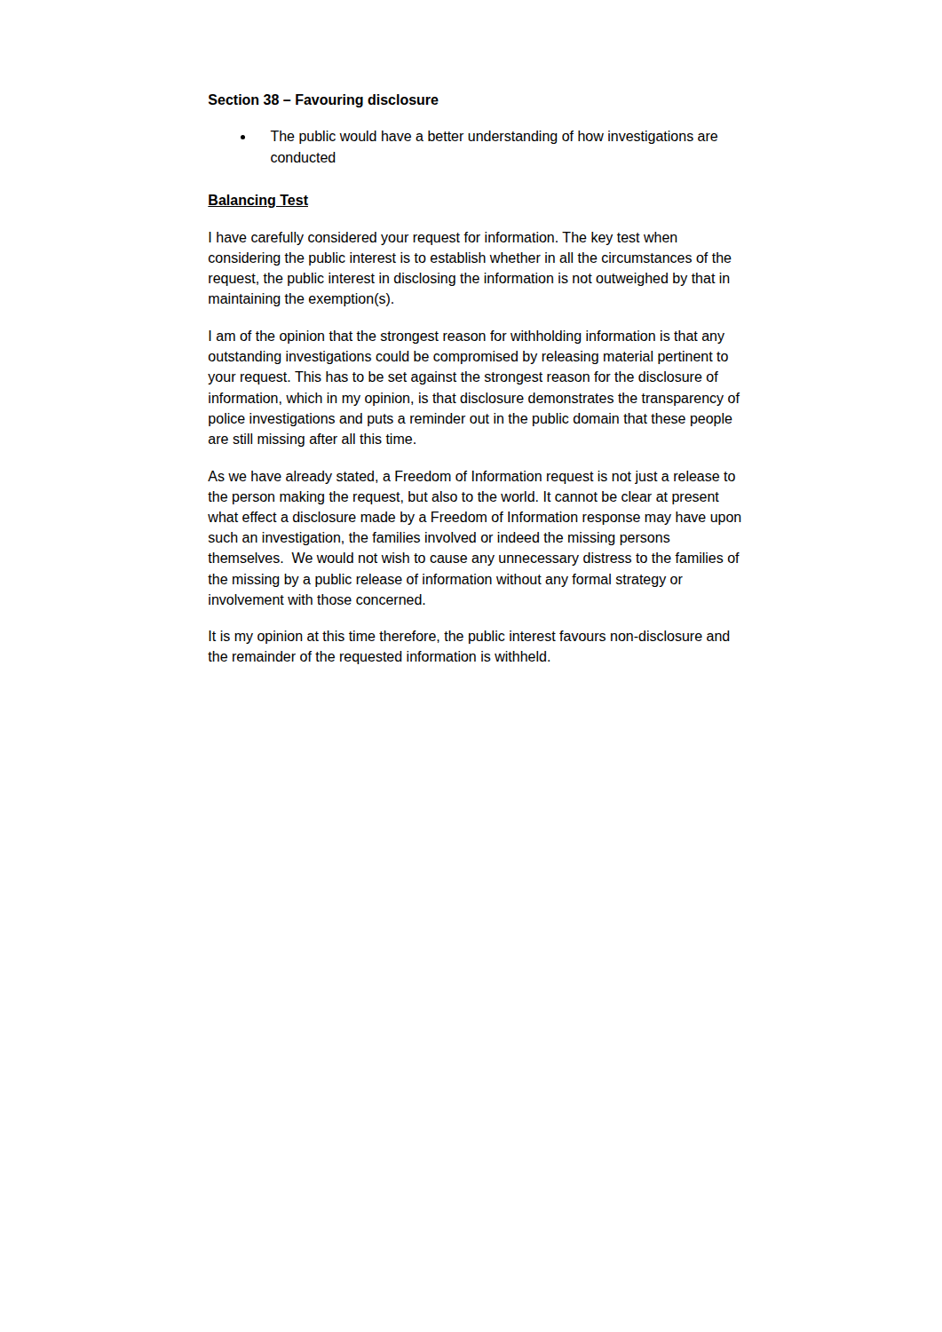Section 38 – Favouring disclosure
The public would have a better understanding of how investigations are conducted
Balancing Test
I have carefully considered your request for information. The key test when considering the public interest is to establish whether in all the circumstances of the request, the public interest in disclosing the information is not outweighed by that in maintaining the exemption(s).
I am of the opinion that the strongest reason for withholding information is that any outstanding investigations could be compromised by releasing material pertinent to your request. This has to be set against the strongest reason for the disclosure of information, which in my opinion, is that disclosure demonstrates the transparency of police investigations and puts a reminder out in the public domain that these people are still missing after all this time.
As we have already stated, a Freedom of Information request is not just a release to the person making the request, but also to the world. It cannot be clear at present what effect a disclosure made by a Freedom of Information response may have upon such an investigation, the families involved or indeed the missing persons themselves. We would not wish to cause any unnecessary distress to the families of the missing by a public release of information without any formal strategy or involvement with those concerned.
It is my opinion at this time therefore, the public interest favours non-disclosure and the remainder of the requested information is withheld.